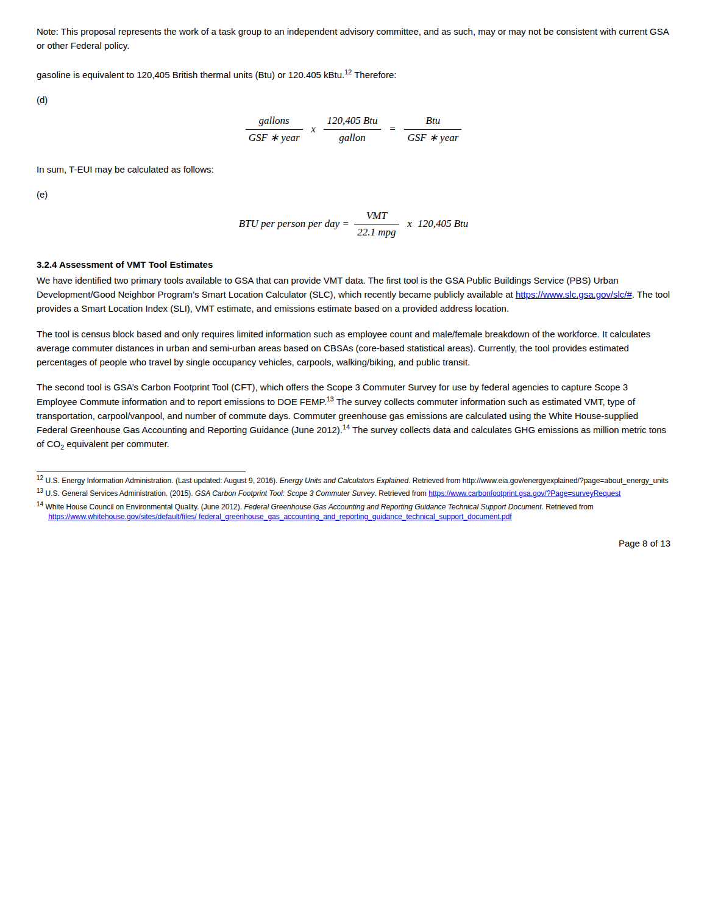Note: This proposal represents the work of a task group to an independent advisory committee, and as such, may or may not be consistent with current GSA or other Federal policy.
gasoline is equivalent to 120,405 British thermal units (Btu) or 120.405 kBtu.12 Therefore:
(d)
gallons GSF ∗ year x 120,405 Btu gallon = Btu GSF ∗ year
In sum, T-EUI may be calculated as follows:
(e)
BTU per person per day = VMT 22.1 mpg x 120,405 Btu
3.2.4 Assessment of VMT Tool Estimates
We have identified two primary tools available to GSA that can provide VMT data. The first tool is the GSA Public Buildings Service (PBS) Urban Development/Good Neighbor Program’s Smart Location Calculator (SLC), which recently became publicly available at https://www.slc.gsa.gov/slc/#. The tool provides a Smart Location Index (SLI), VMT estimate, and emissions estimate based on a provided address location.
The tool is census block based and only requires limited information such as employee count and male/female breakdown of the workforce. It calculates average commuter distances in urban and semi-urban areas based on CBSAs (core-based statistical areas). Currently, the tool provides estimated percentages of people who travel by single occupancy vehicles, carpools, walking/biking, and public transit.
The second tool is GSA’s Carbon Footprint Tool (CFT), which offers the Scope 3 Commuter Survey for use by federal agencies to capture Scope 3 Employee Commute information and to report emissions to DOE FEMP.13 The survey collects commuter information such as estimated VMT, type of transportation, carpool/vanpool, and number of commute days. Commuter greenhouse gas emissions are calculated using the White House-supplied Federal Greenhouse Gas Accounting and Reporting Guidance (June 2012).14 The survey collects data and calculates GHG emissions as million metric tons of CO2 equivalent per commuter.
12 U.S. Energy Information Administration. (Last updated: August 9, 2016). Energy Units and Calculators Explained. Retrieved from http://www.eia.gov/energyexplained/?page=about_energy_units
13 U.S. General Services Administration. (2015). GSA Carbon Footprint Tool: Scope 3 Commuter Survey. Retrieved from https://www.carbonfootprint.gsa.gov/?Page=surveyRequest
14 White House Council on Environmental Quality. (June 2012). Federal Greenhouse Gas Accounting and Reporting Guidance Technical Support Document. Retrieved from https://www.whitehouse.gov/sites/default/files/ federal_greenhouse_gas_accounting_and_reporting_guidance_technical_support_document.pdf
Page 8 of 13